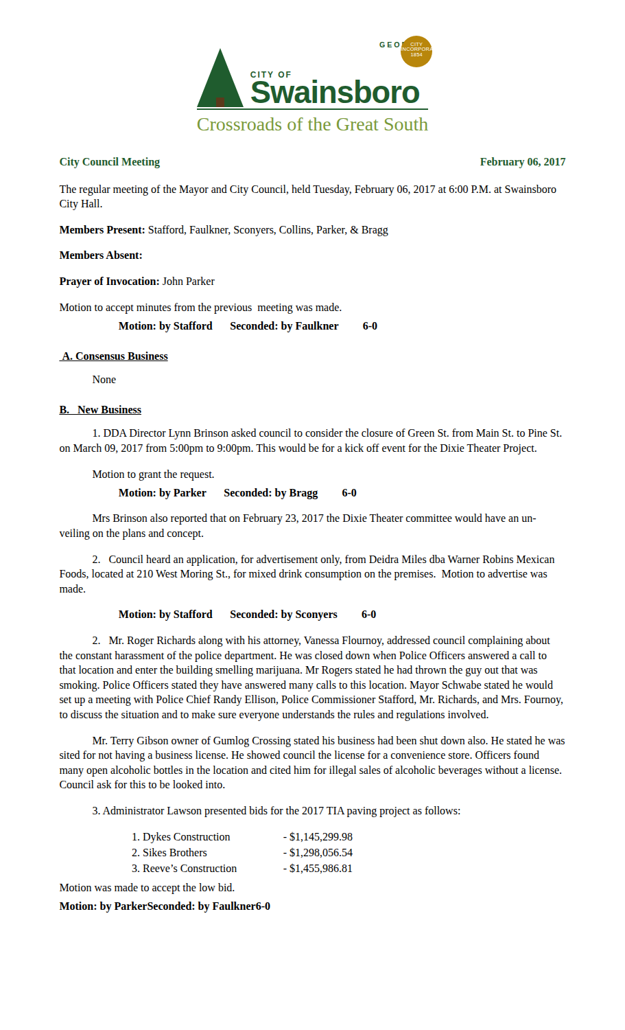CITY
INCORPORATED
1854
GEORGIA
CITY OF
Swainsboro
Crossroads of the Great South
City Council Meeting February 06, 2017
The regular meeting of the Mayor and City Council, held Tuesday, February 06, 2017 at 6:00 P.M. at Swainsboro City Hall.
Members Present: Stafford, Faulkner, Sconyers, Collins, Parker, & Bragg
Members Absent:
Prayer of Invocation: John Parker
Motion to accept minutes from the previous meeting was made.
Motion: by StaffordSeconded: by Faulkner 6-0
A. Consensus Business
None
B. New Business
1. DDA Director Lynn Brinson asked council to consider the closure of Green St. from Main St. to Pine St. on March 09, 2017 from 5:00pm to 9:00pm. This would be for a kick off event for the Dixie Theater Project.
Motion to grant the request.
Motion: by ParkerSeconded: by Bragg 6-0
Mrs Brinson also reported that on February 23, 2017 the Dixie Theater committee would have an un-veiling on the plans and concept.
2. Council heard an application, for advertisement only, from Deidra Miles dba Warner Robins Mexican Foods, located at 210 West Moring St., for mixed drink consumption on the premises. Motion to advertise was made.
Motion: by StaffordSeconded: by Sconyers 6-0
2. Mr. Roger Richards along with his attorney, Vanessa Flournoy, addressed council complaining about the constant harassment of the police department. He was closed down when Police Officers answered a call to that location and enter the building smelling marijuana. Mr Rogers stated he had thrown the guy out that was smoking. Police Officers stated they have answered many calls to this location. Mayor Schwabe stated he would set up a meeting with Police Chief Randy Ellison, Police Commissioner Stafford, Mr. Richards, and Mrs. Fournoy, to discuss the situation and to make sure everyone understands the rules and regulations involved.
Mr. Terry Gibson owner of Gumlog Crossing stated his business had been shut down also. He stated he was sited for not having a business license. He showed council the license for a convenience store. Officers found many open alcoholic bottles in the location and cited him for illegal sales of alcoholic beverages without a license. Council ask for this to be looked into.
3. Administrator Lawson presented bids for the 2017 TIA paving project as follows:
1. Dykes Construction- $1,145,299.98
2. Sikes Brothers- $1,298,056.54
3. Reeve’s Construction- $1,455,986.81
Motion was made to accept the low bid.
Motion: by ParkerSeconded: by Faulkner 6-0